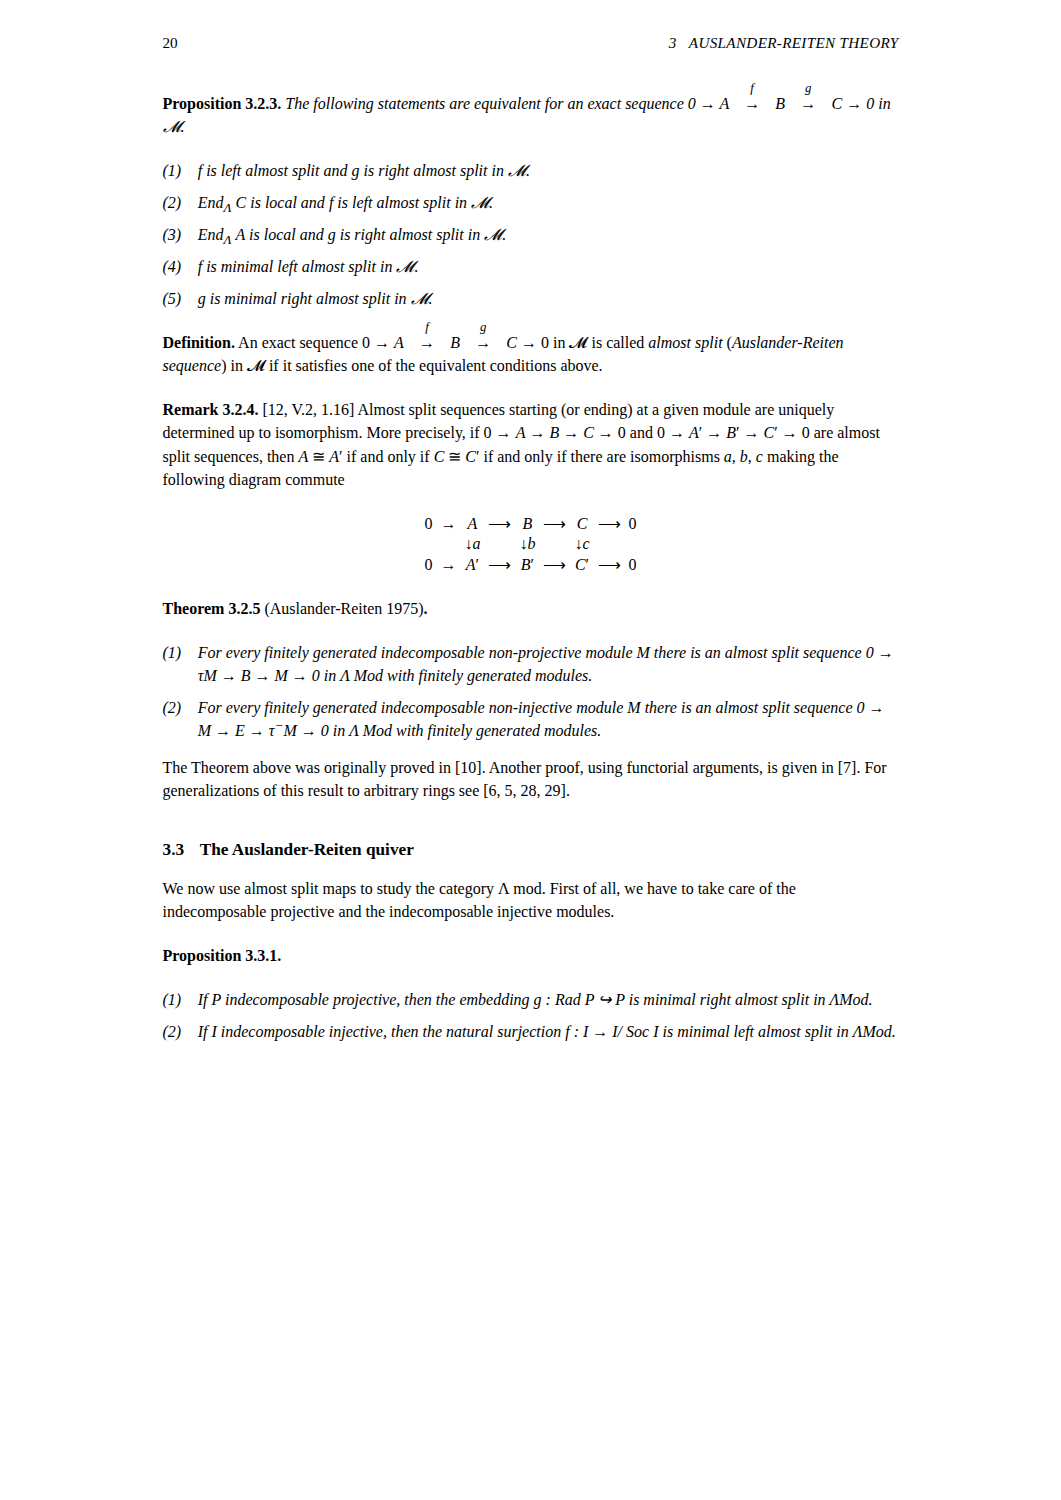20 3 AUSLANDER-REITEN THEORY
Proposition 3.2.3. The following statements are equivalent for an exact sequence 0 → A f→ B g→ C → 0 in 𝓜.
(1) f is left almost split and g is right almost split in 𝓜.
(2) EndΛ C is local and f is left almost split in 𝓜.
(3) EndΛ A is local and g is right almost split in 𝓜.
(4) f is minimal left almost split in 𝓜.
(5) g is minimal right almost split in 𝓜.
Definition. An exact sequence 0 → A f→ B g→ C → 0 in 𝓜 is called almost split (Auslander-Reiten sequence) in 𝓜 if it satisfies one of the equivalent conditions above.
Remark 3.2.4. [12, V.2, 1.16] Almost split sequences starting (or ending) at a given module are uniquely determined up to isomorphism. More precisely, if 0 → A → B → C → 0 and 0 → A′ → B′ → C′ → 0 are almost split sequences, then A ≅ A′ if and only if C ≅ C′ if and only if there are isomorphisms a, b, c making the following diagram commute
| 0 | → | A | ⟶ | B | ⟶ | C | ⟶ | 0 |
| | | ↓ a | | ↓ b | | ↓ c | | |
| 0 | → | A ′ | ⟶ | B ′ | ⟶ | C ′ | ⟶ | 0 |
Theorem 3.2.5 (Auslander-Reiten 1975).
(1) For every finitely generated indecomposable non-projective module M there is an almost split sequence 0 → τM → B → M → 0 in Λ Mod with finitely generated modules.
(2) For every finitely generated indecomposable non-injective module M there is an almost split sequence 0 → M → E → τ−M → 0 in Λ Mod with finitely generated modules.
The Theorem above was originally proved in [10]. Another proof, using functorial arguments, is given in [7]. For generalizations of this result to arbitrary rings see [6, 5, 28, 29].
3.3 The Auslander-Reiten quiver
We now use almost split maps to study the category Λ mod. First of all, we have to take care of the indecomposable projective and the indecomposable injective modules.
Proposition 3.3.1.
(1) If P indecomposable projective, then the embedding g : Rad P ↪ P is minimal right almost split in ΛMod.
(2) If I indecomposable injective, then the natural surjection f : I → I/ Soc I is minimal left almost split in ΛMod.